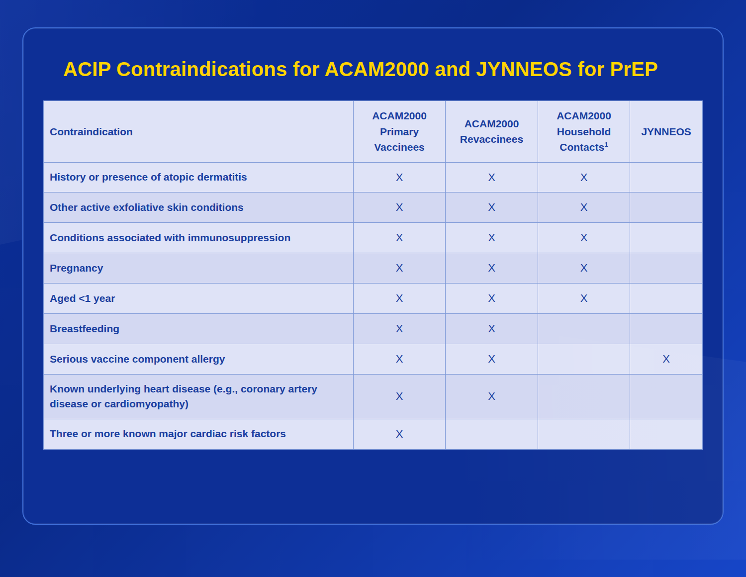ACIP Contraindications for ACAM2000 and JYNNEOS for PrEP
| Contraindication | ACAM2000 Primary Vaccinees | ACAM2000 Revaccinees | ACAM2000 Household Contacts 1 | JYNNEOS |
| --- | --- | --- | --- | --- |
| History or presence of atopic dermatitis | X | X | X | |
| Other active exfoliative skin conditions | X | X | X | |
| Conditions associated with immunosuppression | X | X | X | |
| Pregnancy | X | X | X | |
| Aged <1 year | X | X | X | |
| Breastfeeding | X | X | | |
| Serious vaccine component allergy | X | X | | X |
| Known underlying heart disease (e.g., coronary artery disease or cardiomyopathy) | X | X | | |
| Three or more known major cardiac risk factors | X | | | |